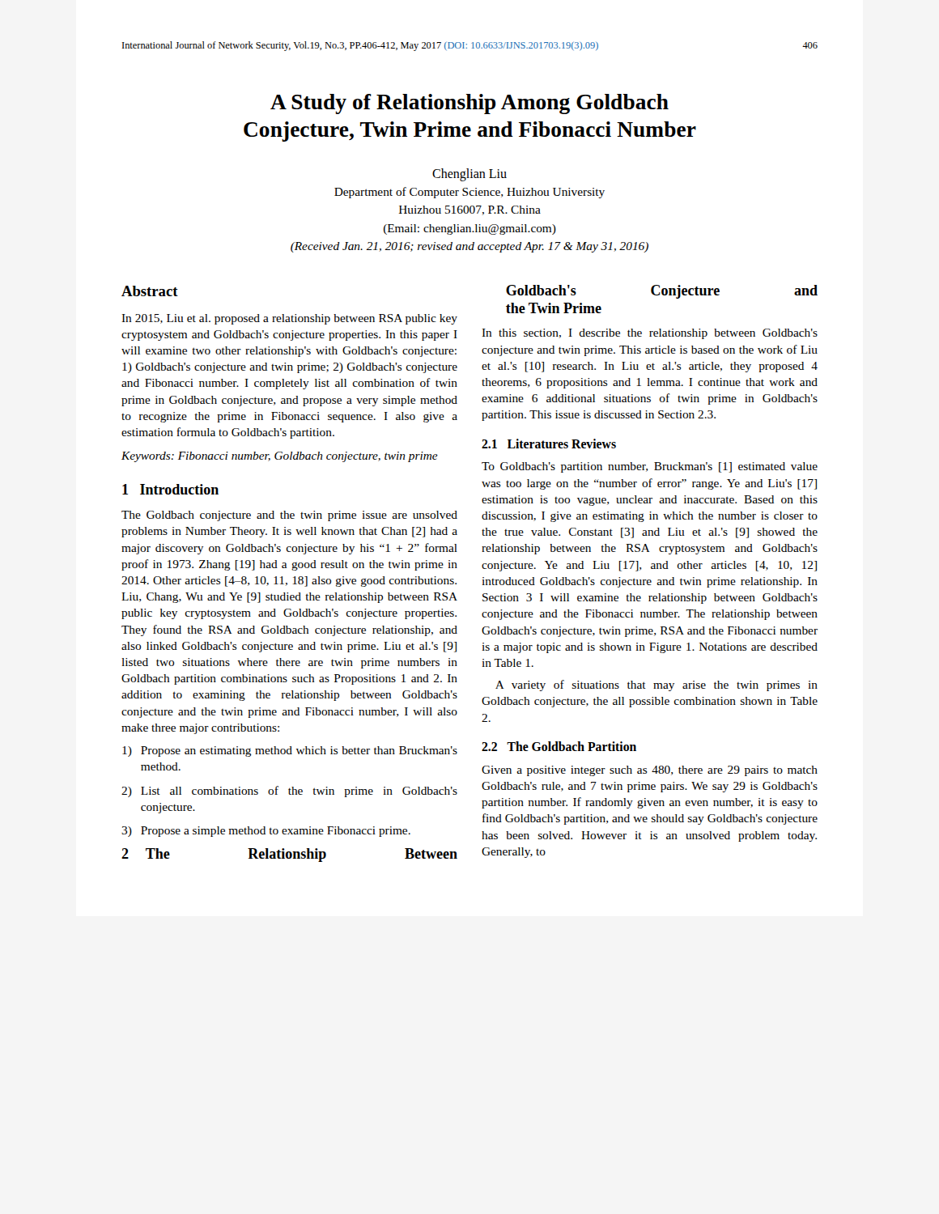International Journal of Network Security, Vol.19, No.3, PP.406-412, May 2017 (DOI: 10.6633/IJNS.201703.19(3).09) 406
A Study of Relationship Among Goldbach
Conjecture, Twin Prime and Fibonacci Number
Chenglian Liu
Department of Computer Science, Huizhou University
Huizhou 516007, P.R. China
(Email: chenglian.liu@gmail.com)
(Received Jan. 21, 2016; revised and accepted Apr. 17 & May 31, 2016)
Abstract
In 2015, Liu et al. proposed a relationship between RSA public key cryptosystem and Goldbach's conjecture properties. In this paper I will examine two other relationship's with Goldbach's conjecture: 1) Goldbach's conjecture and twin prime; 2) Goldbach's conjecture and Fibonacci number. I completely list all combination of twin prime in Goldbach conjecture, and propose a very simple method to recognize the prime in Fibonacci sequence. I also give a estimation formula to Goldbach's partition.
Keywords: Fibonacci number, Goldbach conjecture, twin prime
1 Introduction
The Goldbach conjecture and the twin prime issue are unsolved problems in Number Theory. It is well known that Chan [2] had a major discovery on Goldbach's conjecture by his “1 + 2” formal proof in 1973. Zhang [19] had a good result on the twin prime in 2014. Other articles [4–8, 10, 11, 18] also give good contributions. Liu, Chang, Wu and Ye [9] studied the relationship between RSA public key cryptosystem and Goldbach's conjecture properties. They found the RSA and Goldbach conjecture relationship, and also linked Goldbach's conjecture and twin prime. Liu et al.'s [9] listed two situations where there are twin prime numbers in Goldbach partition combinations such as Propositions 1 and 2. In addition to examining the relationship between Goldbach's conjecture and the twin prime and Fibonacci number, I will also make three major contributions:
Propose an estimating method which is better than Bruckman's method.
List all combinations of the twin prime in Goldbach's conjecture.
Propose a simple method to examine Fibonacci prime.
2 The Relationship Between Goldbach's Conjecture and the Twin Prime
In this section, I describe the relationship between Goldbach's conjecture and twin prime. This article is based on the work of Liu et al.'s [10] research. In Liu et al.'s article, they proposed 4 theorems, 6 propositions and 1 lemma. I continue that work and examine 6 additional situations of twin prime in Goldbach's partition. This issue is discussed in Section 2.3.
2.1 Literatures Reviews
To Goldbach's partition number, Bruckman's [1] estimated value was too large on the “number of error” range. Ye and Liu's [17] estimation is too vague, unclear and inaccurate. Based on this discussion, I give an estimating in which the number is closer to the true value. Constant [3] and Liu et al.'s [9] showed the relationship between the RSA cryptosystem and Goldbach's conjecture. Ye and Liu [17], and other articles [4, 10, 12] introduced Goldbach's conjecture and twin prime relationship. In Section 3 I will examine the relationship between Goldbach's conjecture and the Fibonacci number. The relationship between Goldbach's conjecture, twin prime, RSA and the Fibonacci number is a major topic and is shown in Figure 1. Notations are described in Table 1.
A variety of situations that may arise the twin primes in Goldbach conjecture, the all possible combination shown in Table 2.
2.2 The Goldbach Partition
Given a positive integer such as 480, there are 29 pairs to match Goldbach's rule, and 7 twin prime pairs. We say 29 is Goldbach's partition number. If randomly given an even number, it is easy to find Goldbach's partition, and we should say Goldbach's conjecture has been solved. However it is an unsolved problem today. Generally, to